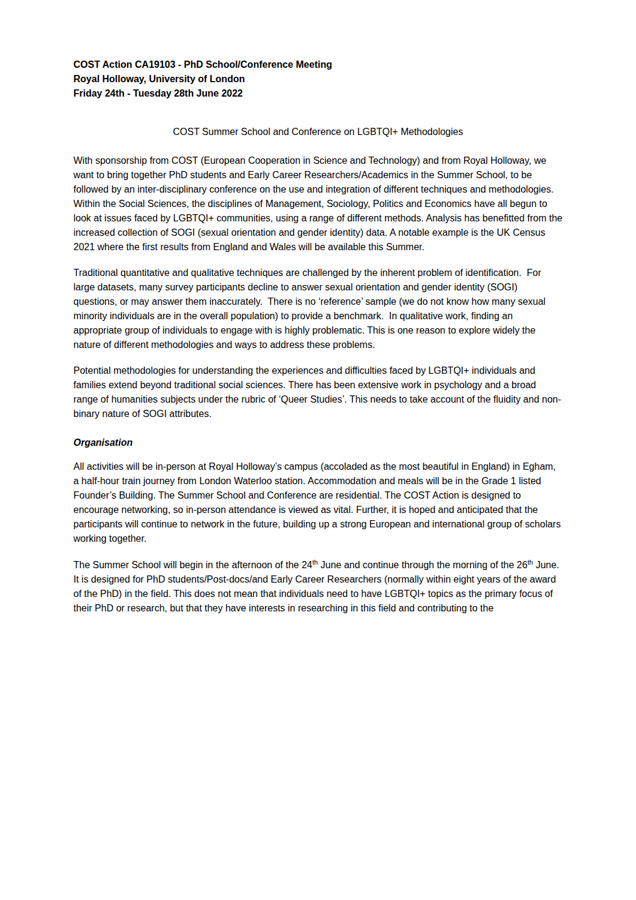COST Action CA19103 - PhD School/Conference Meeting
Royal Holloway, University of London
Friday 24th - Tuesday 28th June 2022
COST Summer School and Conference on LGBTQI+ Methodologies
With sponsorship from COST (European Cooperation in Science and Technology) and from Royal Holloway, we want to bring together PhD students and Early Career Researchers/Academics in the Summer School, to be followed by an inter-disciplinary conference on the use and integration of different techniques and methodologies. Within the Social Sciences, the disciplines of Management, Sociology, Politics and Economics have all begun to look at issues faced by LGBTQI+ communities, using a range of different methods. Analysis has benefitted from the increased collection of SOGI (sexual orientation and gender identity) data. A notable example is the UK Census 2021 where the first results from England and Wales will be available this Summer.
Traditional quantitative and qualitative techniques are challenged by the inherent problem of identification. For large datasets, many survey participants decline to answer sexual orientation and gender identity (SOGI) questions, or may answer them inaccurately. There is no ‘reference’ sample (we do not know how many sexual minority individuals are in the overall population) to provide a benchmark. In qualitative work, finding an appropriate group of individuals to engage with is highly problematic. This is one reason to explore widely the nature of different methodologies and ways to address these problems.
Potential methodologies for understanding the experiences and difficulties faced by LGBTQI+ individuals and families extend beyond traditional social sciences. There has been extensive work in psychology and a broad range of humanities subjects under the rubric of ‘Queer Studies’. This needs to take account of the fluidity and non-binary nature of SOGI attributes.
Organisation
All activities will be in-person at Royal Holloway’s campus (accoladed as the most beautiful in England) in Egham, a half-hour train journey from London Waterloo station. Accommodation and meals will be in the Grade 1 listed Founder’s Building. The Summer School and Conference are residential. The COST Action is designed to encourage networking, so in-person attendance is viewed as vital. Further, it is hoped and anticipated that the participants will continue to network in the future, building up a strong European and international group of scholars working together.
The Summer School will begin in the afternoon of the 24th June and continue through the morning of the 26th June. It is designed for PhD students/Post-docs/and Early Career Researchers (normally within eight years of the award of the PhD) in the field. This does not mean that individuals need to have LGBTQI+ topics as the primary focus of their PhD or research, but that they have interests in researching in this field and contributing to the